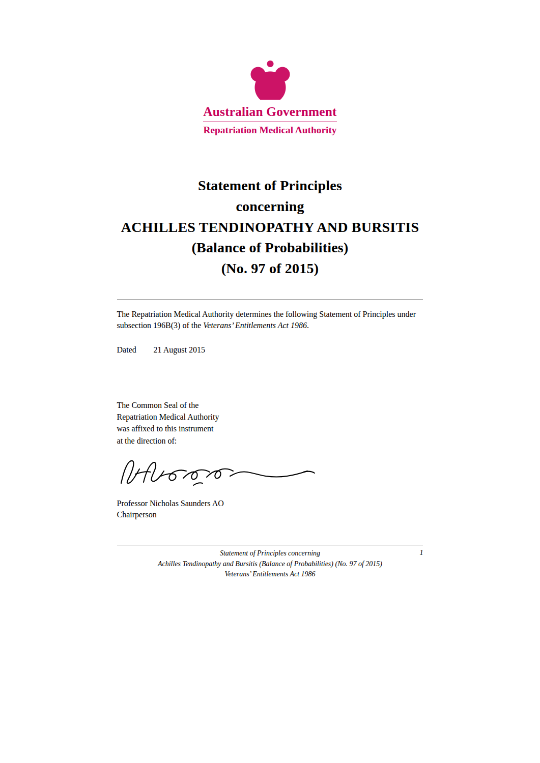Australian Government Repatriation Medical Authority
Statement of Principles concerning ACHILLES TENDINOPATHY AND BURSITIS (Balance of Probabilities) (No. 97 of 2015)
The Repatriation Medical Authority determines the following Statement of Principles under subsection 196B(3) of the Veterans’ Entitlements Act 1986.
Dated21 August 2015
The Common Seal of the
Repatriation Medical Authority
was affixed to this instrument
at the direction of:
Professor Nicholas Saunders AO
Chairperson
1
Statement of Principles concerning
Achilles Tendinopathy and Bursitis (Balance of Probabilities) (No. 97 of 2015)
Veterans’ Entitlements Act 1986